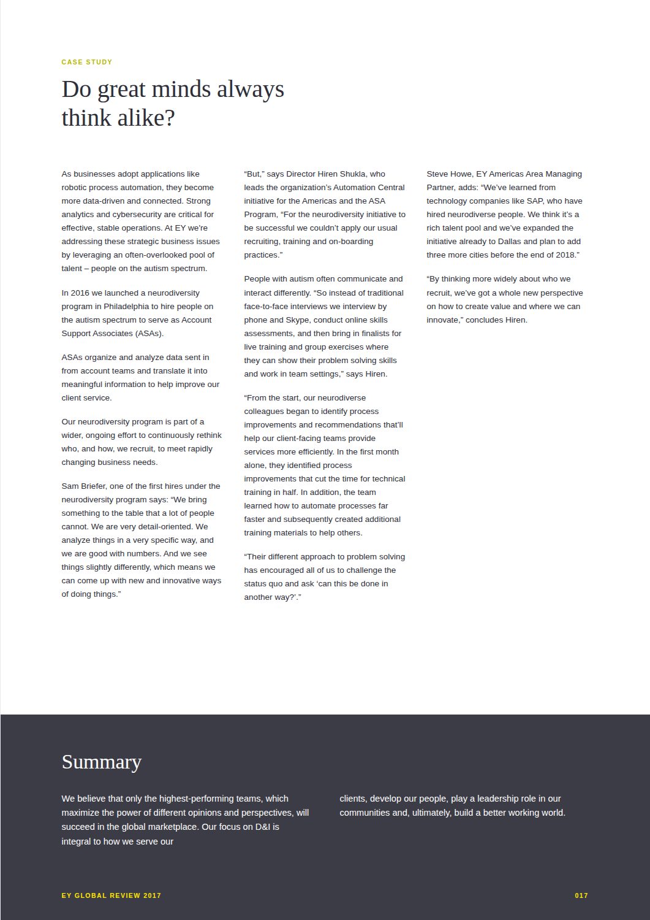Case study
Do great minds always
think alike?
As businesses adopt applications like robotic process automation, they become more data-driven and connected. Strong analytics and cybersecurity are critical for effective, stable operations. At EY we're addressing these strategic business issues by leveraging an often-overlooked pool of talent – people on the autism spectrum.
In 2016 we launched a neurodiversity program in Philadelphia to hire people on the autism spectrum to serve as Account Support Associates (ASAs).
ASAs organize and analyze data sent in from account teams and translate it into meaningful information to help improve our client service.
Our neurodiversity program is part of a wider, ongoing effort to continuously rethink who, and how, we recruit, to meet rapidly changing business needs.
Sam Briefer, one of the first hires under the neurodiversity program says: “We bring something to the table that a lot of people cannot. We are very detail-oriented. We analyze things in a very specific way, and we are good with numbers. And we see things slightly differently, which means we can come up with new and innovative ways of doing things.”
“But,” says Director Hiren Shukla, who leads the organization’s Automation Central initiative for the Americas and the ASA Program, “For the neurodiversity initiative to be successful we couldn’t apply our usual recruiting, training and on-boarding practices.”
People with autism often communicate and interact differently. “So instead of traditional face-to-face interviews we interview by phone and Skype, conduct online skills assessments, and then bring in finalists for live training and group exercises where they can show their problem solving skills and work in team settings,” says Hiren.
“From the start, our neurodiverse colleagues began to identify process improvements and recommendations that’ll help our client-facing teams provide services more efficiently. In the first month alone, they identified process improvements that cut the time for technical training in half. In addition, the team learned how to automate processes far faster and subsequently created additional training materials to help others.
“Their different approach to problem solving has encouraged all of us to challenge the status quo and ask ‘can this be done in another way?’.”
Steve Howe, EY Americas Area Managing Partner, adds: “We’ve learned from technology companies like SAP, who have hired neurodiverse people. We think it’s a rich talent pool and we’ve expanded the initiative already to Dallas and plan to add three more cities before the end of 2018.”
“By thinking more widely about who we recruit, we’ve got a whole new perspective on how to create value and where we can innovate,” concludes Hiren.
Summary
We believe that only the highest-performing teams, which maximize the power of different opinions and perspectives, will succeed in the global marketplace. Our focus on D&I is integral to how we serve our
clients, develop our people, play a leadership role in our communities and, ultimately, build a better working world.
EY Global Review 2017
017